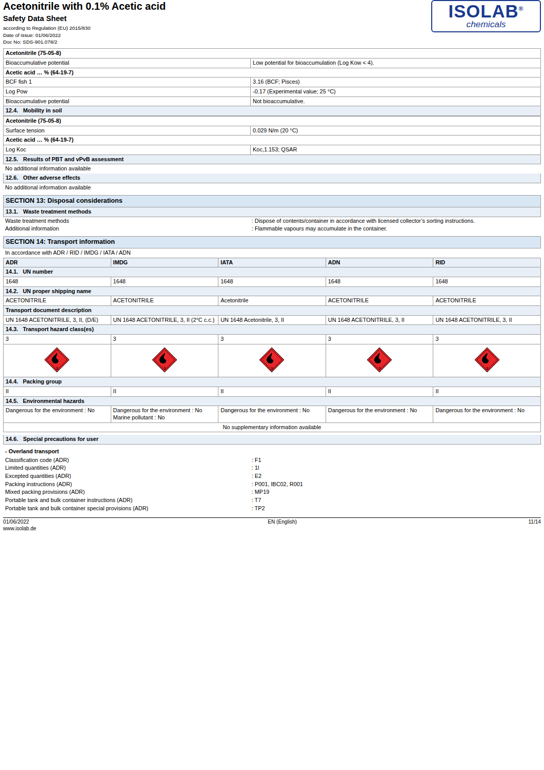Acetonitrile with 0.1% Acetic acid
Safety Data Sheet
according to Regulation (EU) 2015/830
Date of issue: 01/06/2022
Doc No: SDS-901.078/2
ISOLAB®
chemicals
| Acetonitrile (75-05-8) |
| Bioaccumulative potential | Low potential for bioaccumulation (Log Kow < 4). |
| Acetic acid … % (64-19-7) |
| BCF fish 1 | 3.16 (BCF; Pisces) |
| Log Pow | -0.17 (Experimental value; 25 °C) |
| Bioaccumulative potential | Not bioaccumulative. |
12.4. Mobility in soil
| Acetonitrile (75-05-8) |
| Surface tension | 0.029 N/m (20 °C) |
| Acetic acid … % (64-19-7) |
| Log Koc | Koc,1.153; QSAR |
12.5. Results of PBT and vPvB assessment
No additional information available
12.6. Other adverse effects
No additional information available
SECTION 13: Disposal considerations
13.1. Waste treatment methods
Waste treatment methods: Dispose of contents/container in accordance with licensed collector’s sorting instructions.
Additional information: Flammable vapours may accumulate in the container.
SECTION 14: Transport information
In accordance with ADR / RID / IMDG / IATA / ADN
| ADR | IMDG | IATA | ADN | RID |
| 14.1. UN number |
| 1648 | 1648 | 1648 | 1648 | 1648 |
| 14.2. UN proper shipping name |
| ACETONITRILE | ACETONITRILE | Acetonitrile | ACETONITRILE | ACETONITRILE |
| Transport document description |
| UN 1648 ACETONITRILE, 3, II, (D/E) | UN 1648 ACETONITRILE, 3, II (2°C c.c.) | UN 1648 Acetonitrile, 3, II | UN 1648 ACETONITRILE, 3, II | UN 1648 ACETONITRILE, 3, II |
| 14.3. Transport hazard class(es) |
| 3 | 3 | 3 | 3 | 3 |
| 3 | 3 | 3 | 3 | 3 |
| 14.4. Packing group |
| II | II | II | II | II |
| 14.5. Environmental hazards |
| Dangerous for the environment : No | Dangerous for the environment : No Marine pollutant : No | Dangerous for the environment : No | Dangerous for the environment : No | Dangerous for the environment : No |
| No supplementary information available |
14.6. Special precautions for user
- Overland transport
Classification code (ADR): F1
Limited quantities (ADR): 1l
Excepted quantities (ADR): E2
Packing instructions (ADR): P001, IBC02, R001
Mixed packing provisions (ADR): MP19
Portable tank and bulk container instructions (ADR): T7
Portable tank and bulk container special provisions (ADR): TP2
01/06/2022
www.isolab.de
EN (English)
11/14